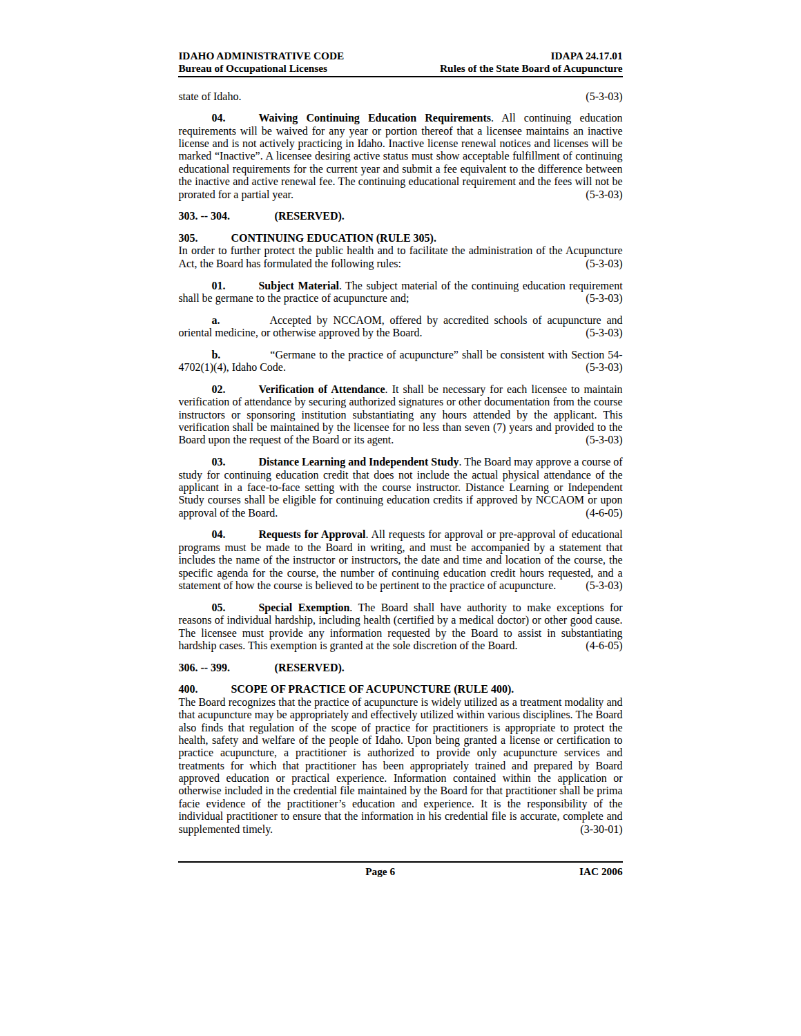IDAHO ADMINISTRATIVE CODE
IDAPA 24.17.01
Bureau of Occupational Licenses
Rules of the State Board of Acupuncture
state of Idaho. (5-3-03)
04. Waiving Continuing Education Requirements. All continuing education requirements will be waived for any year or portion thereof that a licensee maintains an inactive license and is not actively practicing in Idaho. Inactive license renewal notices and licenses will be marked “Inactive”. A licensee desiring active status must show acceptable fulfillment of continuing educational requirements for the current year and submit a fee equivalent to the difference between the inactive and active renewal fee. The continuing educational requirement and the fees will not be prorated for a partial year. (5-3-03)
303. -- 304.(RESERVED).
305. CONTINUING EDUCATION (RULE 305).
In order to further protect the public health and to facilitate the administration of the Acupuncture Act, the Board has formulated the following rules: (5-3-03)
01. Subject Material. The subject material of the continuing education requirement shall be germane to the practice of acupuncture and; (5-3-03)
a. Accepted by NCCAOM, offered by accredited schools of acupuncture and oriental medicine, or otherwise approved by the Board. (5-3-03)
b. “Germane to the practice of acupuncture” shall be consistent with Section 54-4702(1)(4), Idaho Code. (5-3-03)
02. Verification of Attendance. It shall be necessary for each licensee to maintain verification of attendance by securing authorized signatures or other documentation from the course instructors or sponsoring institution substantiating any hours attended by the applicant. This verification shall be maintained by the licensee for no less than seven (7) years and provided to the Board upon the request of the Board or its agent. (5-3-03)
03. Distance Learning and Independent Study. The Board may approve a course of study for continuing education credit that does not include the actual physical attendance of the applicant in a face-to-face setting with the course instructor. Distance Learning or Independent Study courses shall be eligible for continuing education credits if approved by NCCAOM or upon approval of the Board. (4-6-05)
04. Requests for Approval. All requests for approval or pre-approval of educational programs must be made to the Board in writing, and must be accompanied by a statement that includes the name of the instructor or instructors, the date and time and location of the course, the specific agenda for the course, the number of continuing education credit hours requested, and a statement of how the course is believed to be pertinent to the practice of acupuncture. (5-3-03)
05. Special Exemption. The Board shall have authority to make exceptions for reasons of individual hardship, including health (certified by a medical doctor) or other good cause. The licensee must provide any information requested by the Board to assist in substantiating hardship cases. This exemption is granted at the sole discretion of the Board. (4-6-05)
306. -- 399.(RESERVED).
400. SCOPE OF PRACTICE OF ACUPUNCTURE (RULE 400).
The Board recognizes that the practice of acupuncture is widely utilized as a treatment modality and that acupuncture may be appropriately and effectively utilized within various disciplines. The Board also finds that regulation of the scope of practice for practitioners is appropriate to protect the health, safety and welfare of the people of Idaho. Upon being granted a license or certification to practice acupuncture, a practitioner is authorized to provide only acupuncture services and treatments for which that practitioner has been appropriately trained and prepared by Board approved education or practical experience. Information contained within the application or otherwise included in the credential file maintained by the Board for that practitioner shall be prima facie evidence of the practitioner’s education and experience. It is the responsibility of the individual practitioner to ensure that the information in his credential file is accurate, complete and supplemented timely. (3-30-01)
Page 6
IAC 2006